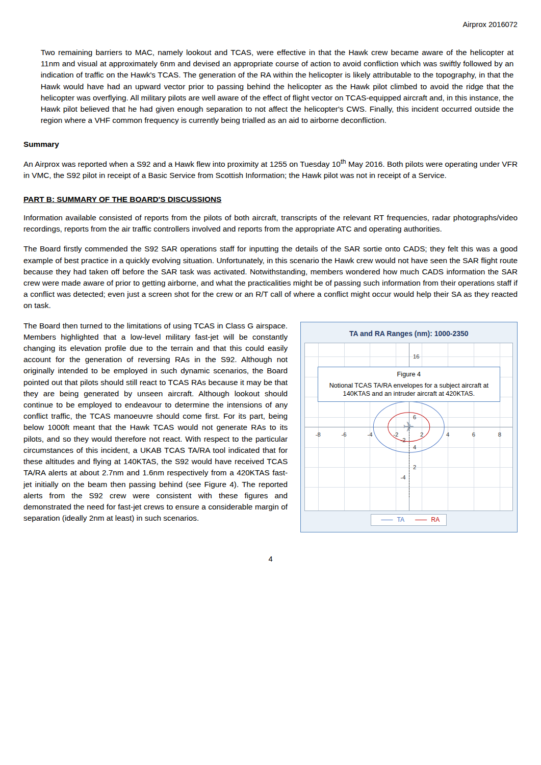Airprox 2016072
Two remaining barriers to MAC, namely lookout and TCAS, were effective in that the Hawk crew became aware of the helicopter at 11nm and visual at approximately 6nm and devised an appropriate course of action to avoid confliction which was swiftly followed by an indication of traffic on the Hawk's TCAS. The generation of the RA within the helicopter is likely attributable to the topography, in that the Hawk would have had an upward vector prior to passing behind the helicopter as the Hawk pilot climbed to avoid the ridge that the helicopter was overflying. All military pilots are well aware of the effect of flight vector on TCAS-equipped aircraft and, in this instance, the Hawk pilot believed that he had given enough separation to not affect the helicopter's CWS. Finally, this incident occurred outside the region where a VHF common frequency is currently being trialled as an aid to airborne deconfliction.
Summary
An Airprox was reported when a S92 and a Hawk flew into proximity at 1255 on Tuesday 10th May 2016. Both pilots were operating under VFR in VMC, the S92 pilot in receipt of a Basic Service from Scottish Information; the Hawk pilot was not in receipt of a Service.
PART B: SUMMARY OF THE BOARD'S DISCUSSIONS
Information available consisted of reports from the pilots of both aircraft, transcripts of the relevant RT frequencies, radar photographs/video recordings, reports from the air traffic controllers involved and reports from the appropriate ATC and operating authorities.
The Board firstly commended the S92 SAR operations staff for inputting the details of the SAR sortie onto CADS; they felt this was a good example of best practice in a quickly evolving situation. Unfortunately, in this scenario the Hawk crew would not have seen the SAR flight route because they had taken off before the SAR task was activated. Notwithstanding, members wondered how much CADS information the SAR crew were made aware of prior to getting airborne, and what the practicalities might be of passing such information from their operations staff if a conflict was detected; even just a screen shot for the crew or an R/T call of where a conflict might occur would help their SA as they reacted on task.
TA and RA Ranges (nm): 1000-2350
16
14
6
4
2
-8
-6
-4
-2
2
4
6
8
-2
-4
✈
Figure 4
Notional TCAS TA/RA envelopes for a subject aircraft at 140KTAS and an intruder aircraft at 420KTAS.
—— TA —— RA
The Board then turned to the limitations of using TCAS in Class G airspace. Members highlighted that a low-level military fast-jet will be constantly changing its elevation profile due to the terrain and that this could easily account for the generation of reversing RAs in the S92. Although not originally intended to be employed in such dynamic scenarios, the Board pointed out that pilots should still react to TCAS RAs because it may be that they are being generated by unseen aircraft. Although lookout should continue to be employed to endeavour to determine the intensions of any conflict traffic, the TCAS manoeuvre should come first. For its part, being below 1000ft meant that the Hawk TCAS would not generate RAs to its pilots, and so they would therefore not react. With respect to the particular circumstances of this incident, a UKAB TCAS TA/RA tool indicated that for these altitudes and flying at 140KTAS, the S92 would have received TCAS TA/RA alerts at about 2.7nm and 1.6nm respectively from a 420KTAS fast-jet initially on the beam then passing behind (see Figure 4). The reported alerts from the S92 crew were consistent with these figures and demonstrated the need for fast-jet crews to ensure a considerable margin of separation (ideally 2nm at least) in such scenarios.
4